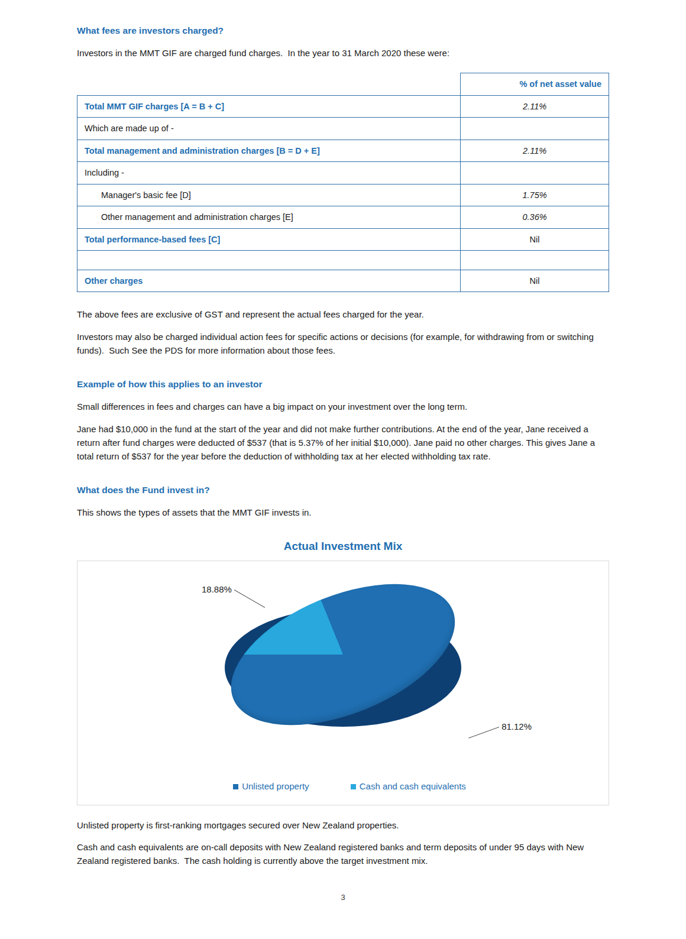What fees are investors charged?
Investors in the MMT GIF are charged fund charges. In the year to 31 March 2020 these were:
| | % of net asset value |
| --- | --- |
| Total MMT GIF charges [A = B + C] | 2.11% |
| Which are made up of - | |
| Total management and administration charges [B = D + E] | 2.11% |
| Including - | |
| Manager's basic fee [D] | 1.75% |
| Other management and administration charges [E] | 0.36% |
| Total performance-based fees [C] | Nil |
| Other charges | Nil |
The above fees are exclusive of GST and represent the actual fees charged for the year.
Investors may also be charged individual action fees for specific actions or decisions (for example, for withdrawing from or switching funds). Such See the PDS for more information about those fees.
Example of how this applies to an investor
Small differences in fees and charges can have a big impact on your investment over the long term.
Jane had $10,000 in the fund at the start of the year and did not make further contributions. At the end of the year, Jane received a return after fund charges were deducted of $537 (that is 5.37% of her initial $10,000). Jane paid no other charges. This gives Jane a total return of $537 for the year before the deduction of withholding tax at her elected withholding tax rate.
What does the Fund invest in?
This shows the types of assets that the MMT GIF invests in.
Actual Investment Mix
18.88%
81.12%
Unlisted property Cash and cash equivalents
Unlisted property is first-ranking mortgages secured over New Zealand properties.
Cash and cash equivalents are on-call deposits with New Zealand registered banks and term deposits of under 95 days with New Zealand registered banks. The cash holding is currently above the target investment mix.
3